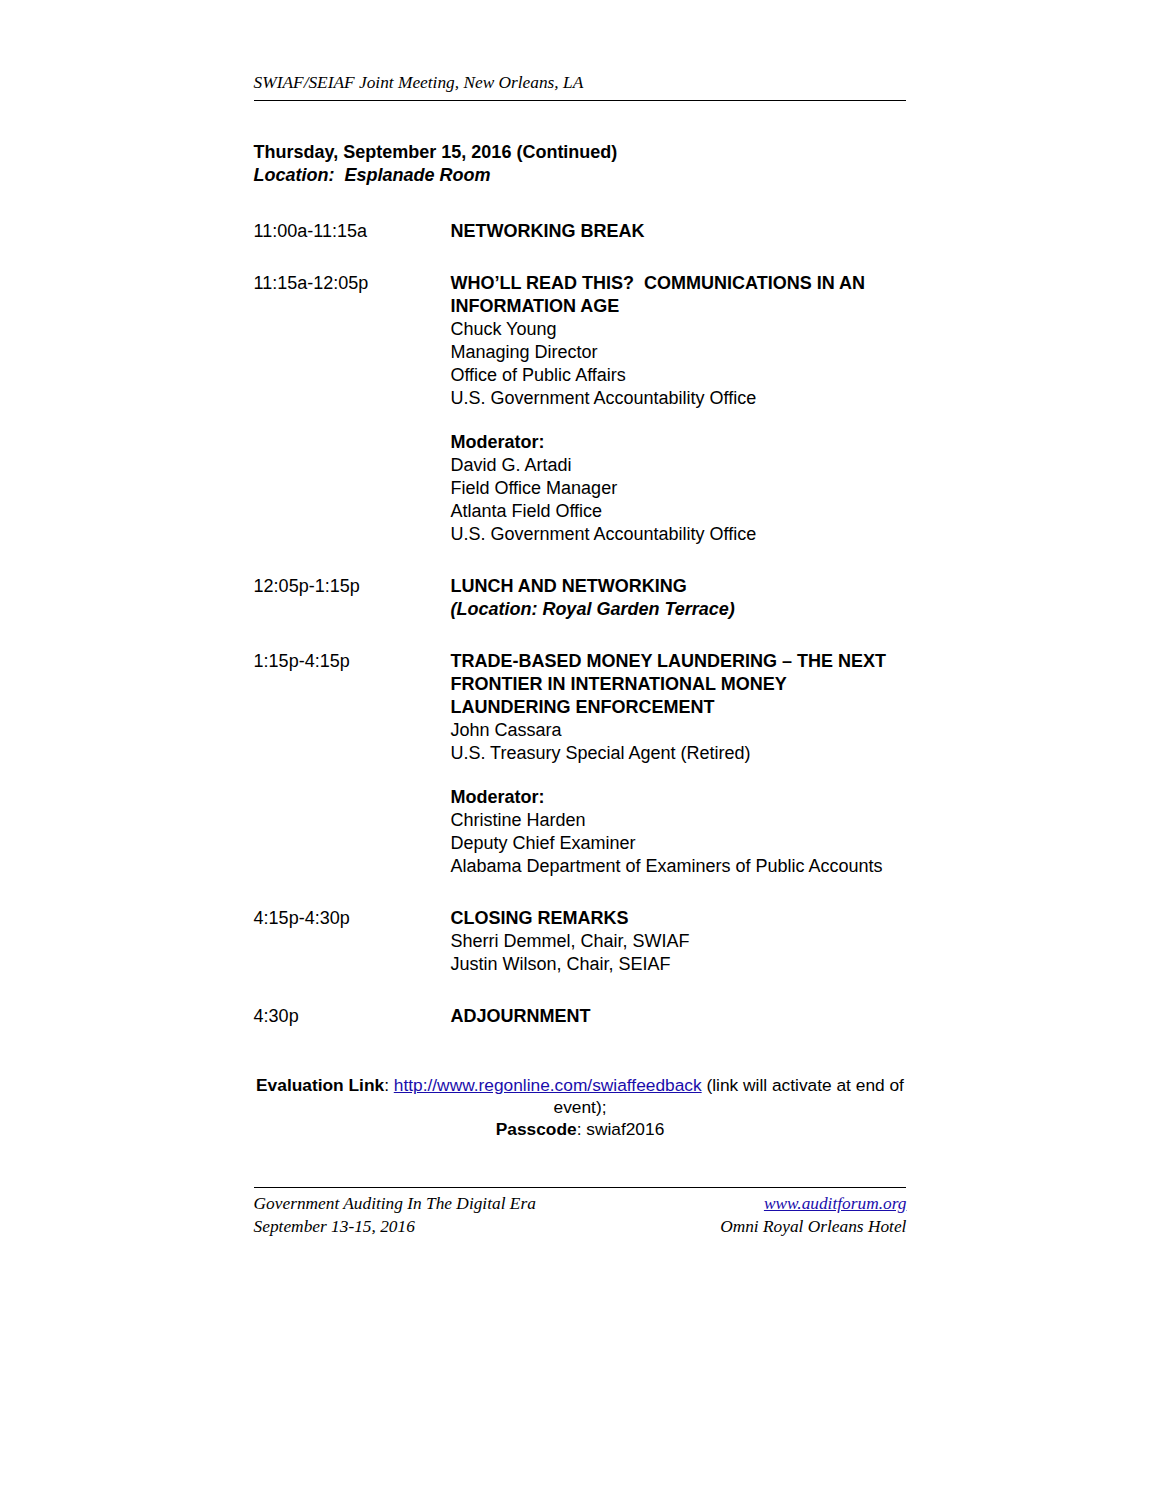SWIAF/SEIAF Joint Meeting, New Orleans, LA
Thursday, September 15, 2016 (Continued)
Location: Esplanade Room
11:00a-11:15a
Networking Break
11:15a-12:05p
Who’ll Read This? Communications in an Information Age
Chuck Young
Managing Director
Office of Public Affairs
U.S. Government Accountability Office
Moderator:
David G. Artadi
Field Office Manager
Atlanta Field Office
U.S. Government Accountability Office
12:05p-1:15p
Lunch and Networking
(Location: Royal Garden Terrace)
1:15p-4:15p
Trade-Based Money Laundering – The Next Frontier in International Money Laundering Enforcement
John Cassara
U.S. Treasury Special Agent (Retired)
Moderator:
Christine Harden
Deputy Chief Examiner
Alabama Department of Examiners of Public Accounts
4:15p-4:30p
Closing Remarks
Sherri Demmel, Chair, SWIAF
Justin Wilson, Chair, SEIAF
4:30p
Adjournment
Evaluation Link: http://www.regonline.com/swiaffeedback (link will activate at end of event);
Passcode: swiaf2016
Government Auditing In The Digital Era
September 13-15, 2016
www.auditforum.org
Omni Royal Orleans Hotel